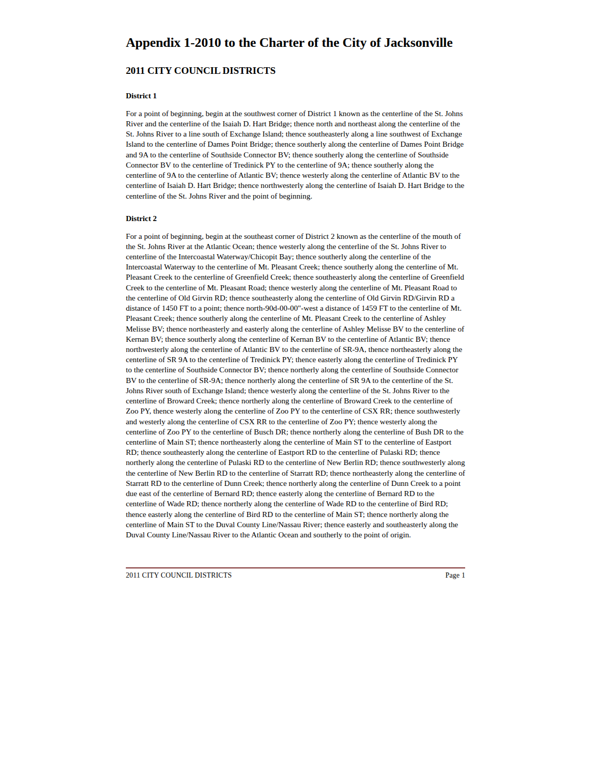Appendix 1-2010 to the Charter of the City of Jacksonville
2011 CITY COUNCIL DISTRICTS
District 1
For a point of beginning, begin at the southwest corner of District 1 known as the centerline of the St. Johns River and the centerline of the Isaiah D. Hart Bridge; thence north and northeast along the centerline of the St. Johns River to a line south of Exchange Island; thence southeasterly along a line southwest of Exchange Island to the centerline of Dames Point Bridge; thence southerly along the centerline of Dames Point Bridge and 9A to the centerline of Southside Connector BV; thence southerly along the centerline of Southside Connector BV to the centerline of Tredinick PY to the centerline of 9A; thence southerly along the centerline of 9A to the centerline of Atlantic BV; thence westerly along the centerline of Atlantic BV to the centerline of Isaiah D. Hart Bridge; thence northwesterly along the centerline of Isaiah D. Hart Bridge to the centerline of the St. Johns River and the point of beginning.
District 2
For a point of beginning, begin at the southeast corner of District 2 known as the centerline of the mouth of the St. Johns River at the Atlantic Ocean; thence westerly along the centerline of the St. Johns River to centerline of the Intercoastal Waterway/Chicopit Bay; thence southerly along the centerline of the Intercoastal Waterway to the centerline of Mt. Pleasant Creek; thence southerly along the centerline of Mt. Pleasant Creek to the centerline of Greenfield Creek; thence southeasterly along the centerline of Greenfield Creek to the centerline of Mt. Pleasant Road; thence westerly along the centerline of Mt. Pleasant Road to the centerline of Old Girvin RD; thence southeasterly along the centerline of Old Girvin RD/Girvin RD a distance of 1450 FT to a point; thence north-90d-00-00"-west a distance of 1459 FT to the centerline of Mt. Pleasant Creek; thence southerly along the centerline of Mt. Pleasant Creek to the centerline of Ashley Melisse BV; thence northeasterly and easterly along the centerline of Ashley Melisse BV to the centerline of Kernan BV; thence southerly along the centerline of Kernan BV to the centerline of Atlantic BV; thence northwesterly along the centerline of Atlantic BV to the centerline of SR-9A, thence northeasterly along the centerline of SR 9A to the centerline of Tredinick PY; thence easterly along the centerline of Tredinick PY to the centerline of Southside Connector BV; thence northerly along the centerline of Southside Connector BV to the centerline of SR-9A; thence northerly along the centerline of SR 9A to the centerline of the St. Johns River south of Exchange Island; thence westerly along the centerline of the St. Johns River to the centerline of Broward Creek; thence northerly along the centerline of Broward Creek to the centerline of Zoo PY, thence westerly along the centerline of Zoo PY to the centerline of CSX RR; thence southwesterly and westerly along the centerline of CSX RR to the centerline of Zoo PY; thence westerly along the centerline of Zoo PY to the centerline of Busch DR; thence northerly along the centerline of Bush DR to the centerline of Main ST; thence northeasterly along the centerline of Main ST to the centerline of Eastport RD; thence southeasterly along the centerline of Eastport RD to the centerline of Pulaski RD; thence northerly along the centerline of Pulaski RD to the centerline of New Berlin RD; thence southwesterly along the centerline of New Berlin RD to the centerline of Starratt RD; thence northeasterly along the centerline of Starratt RD to the centerline of Dunn Creek; thence northerly along the centerline of Dunn Creek to a point due east of the centerline of Bernard RD; thence easterly along the centerline of Bernard RD to the centerline of Wade RD; thence northerly along the centerline of Wade RD to the centerline of Bird RD; thence easterly along the centerline of Bird RD to the centerline of Main ST; thence northerly along the centerline of Main ST to the Duval County Line/Nassau River; thence easterly and southeasterly along the Duval County Line/Nassau River to the Atlantic Ocean and southerly to the point of origin.
2011 CITY COUNCIL DISTRICTS
Page 1